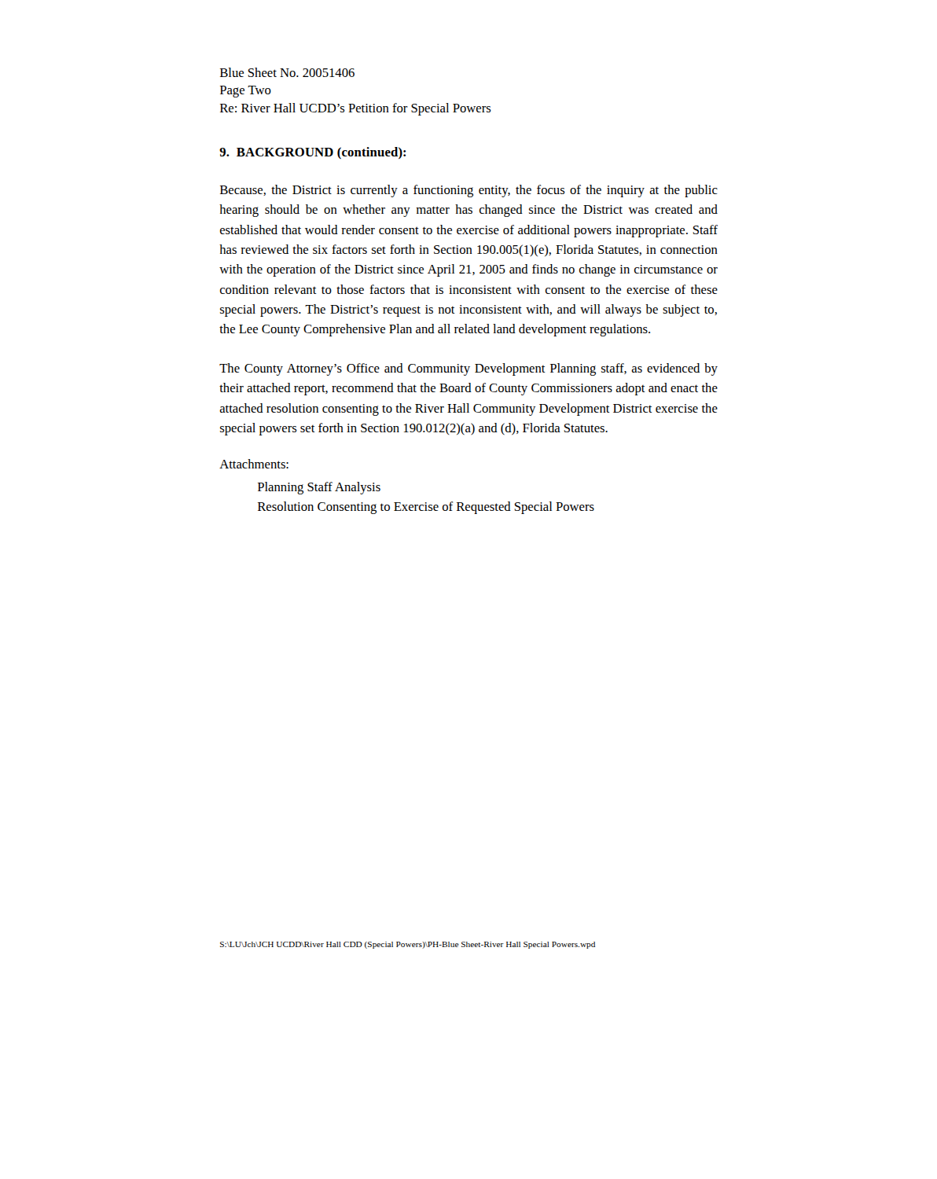Blue Sheet No. 20051406
Page Two
Re: River Hall UCDD’s Petition for Special Powers
9. BACKGROUND (continued):
Because, the District is currently a functioning entity, the focus of the inquiry at the public hearing should be on whether any matter has changed since the District was created and established that would render consent to the exercise of additional powers inappropriate. Staff has reviewed the six factors set forth in Section 190.005(1)(e), Florida Statutes, in connection with the operation of the District since April 21, 2005 and finds no change in circumstance or condition relevant to those factors that is inconsistent with consent to the exercise of these special powers. The District’s request is not inconsistent with, and will always be subject to, the Lee County Comprehensive Plan and all related land development regulations.
The County Attorney’s Office and Community Development Planning staff, as evidenced by their attached report, recommend that the Board of County Commissioners adopt and enact the attached resolution consenting to the River Hall Community Development District exercise the special powers set forth in Section 190.012(2)(a) and (d), Florida Statutes.
Attachments:
Planning Staff Analysis
Resolution Consenting to Exercise of Requested Special Powers
S:\LU\Jch\JCH UCDD\River Hall CDD (Special Powers)\PH-Blue Sheet-River Hall Special Powers.wpd